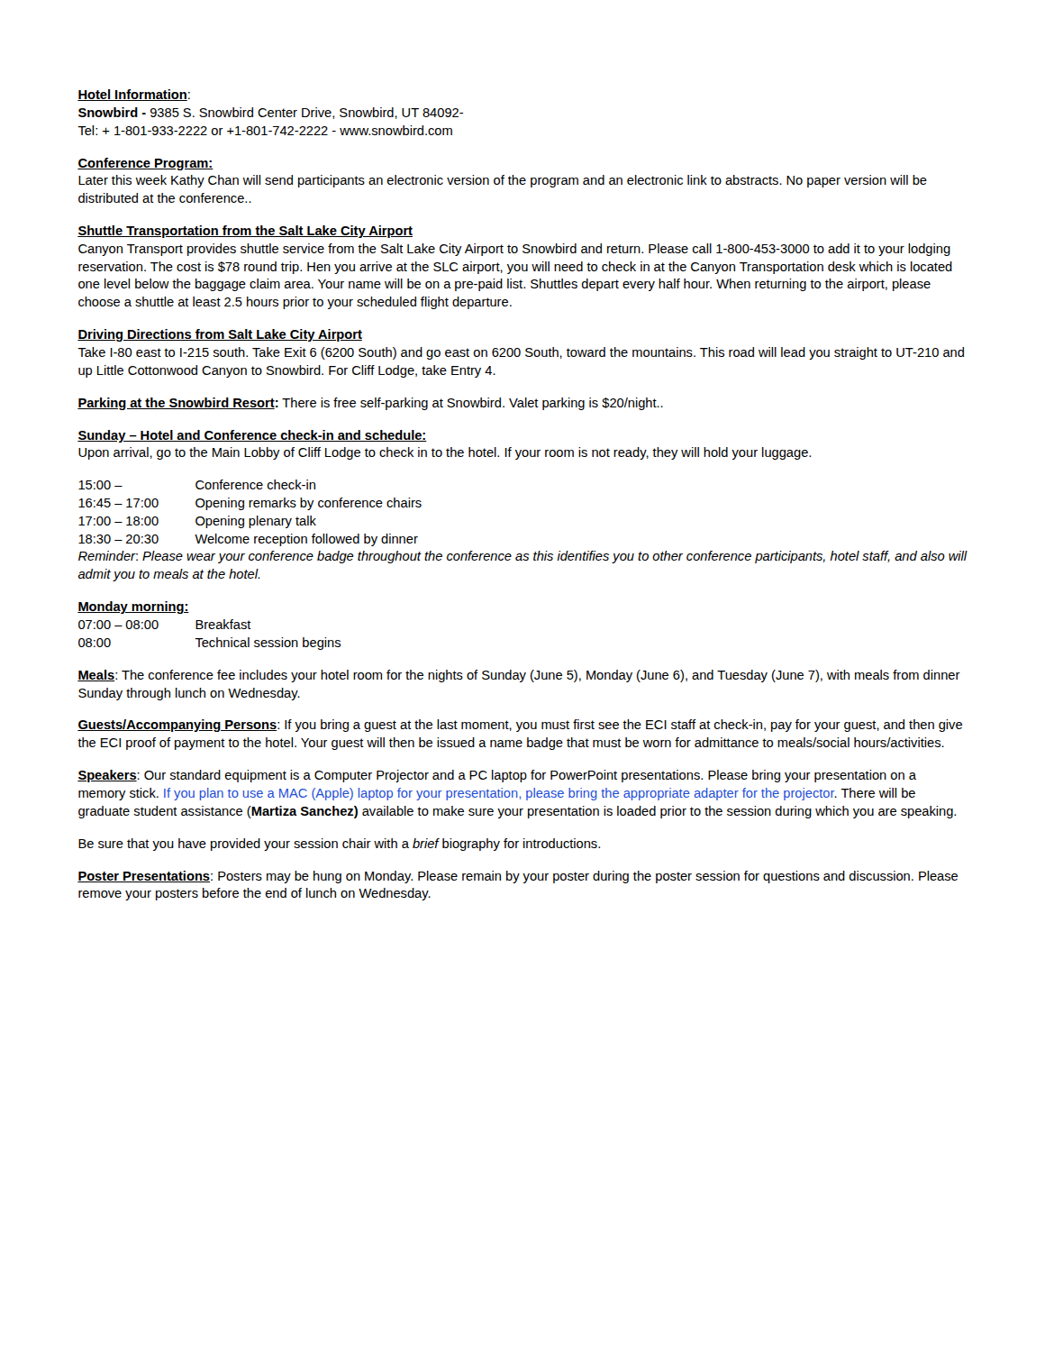Hotel Information:
Snowbird - 9385 S. Snowbird Center Drive, Snowbird, UT 84092-
Tel: + 1-801-933-2222 or +1-801-742-2222 - www.snowbird.com
Conference Program:
Later this week Kathy Chan will send participants an electronic version of the program and an electronic link to abstracts. No paper version will be distributed at the conference..
Shuttle Transportation from the Salt Lake City Airport
Canyon Transport provides shuttle service from the Salt Lake City Airport to Snowbird and return. Please call 1-800-453-3000 to add it to your lodging reservation. The cost is $78 round trip. Hen you arrive at the SLC airport, you will need to check in at the Canyon Transportation desk which is located one level below the baggage claim area. Your name will be on a pre-paid list. Shuttles depart every half hour. When returning to the airport, please choose a shuttle at least 2.5 hours prior to your scheduled flight departure.
Driving Directions from Salt Lake City Airport
Take I-80 east to I-215 south. Take Exit 6 (6200 South) and go east on 6200 South, toward the mountains. This road will lead you straight to UT-210 and up Little Cottonwood Canyon to Snowbird. For Cliff Lodge, take Entry 4.
Parking at the Snowbird Resort: There is free self-parking at Snowbird. Valet parking is $20/night..
Sunday – Hotel and Conference check-in and schedule:
Upon arrival, go to the Main Lobby of Cliff Lodge to check in to the hotel. If your room is not ready, they will hold your luggage.
15:00 – Conference check-in
16:45 – 17:00 Opening remarks by conference chairs
17:00 – 18:00 Opening plenary talk
18:30 – 20:30 Welcome reception followed by dinner
Reminder: Please wear your conference badge throughout the conference as this identifies you to other conference participants, hotel staff, and also will admit you to meals at the hotel.
Monday morning:
07:00 – 08:00 Breakfast
08:00 Technical session begins
Meals: The conference fee includes your hotel room for the nights of Sunday (June 5), Monday (June 6), and Tuesday (June 7), with meals from dinner Sunday through lunch on Wednesday.
Guests/Accompanying Persons: If you bring a guest at the last moment, you must first see the ECI staff at check-in, pay for your guest, and then give the ECI proof of payment to the hotel. Your guest will then be issued a name badge that must be worn for admittance to meals/social hours/activities.
Speakers: Our standard equipment is a Computer Projector and a PC laptop for PowerPoint presentations. Please bring your presentation on a memory stick. If you plan to use a MAC (Apple) laptop for your presentation, please bring the appropriate adapter for the projector. There will be graduate student assistance (Martiza Sanchez) available to make sure your presentation is loaded prior to the session during which you are speaking.
Be sure that you have provided your session chair with a brief biography for introductions.
Poster Presentations: Posters may be hung on Monday. Please remain by your poster during the poster session for questions and discussion. Please remove your posters before the end of lunch on Wednesday.